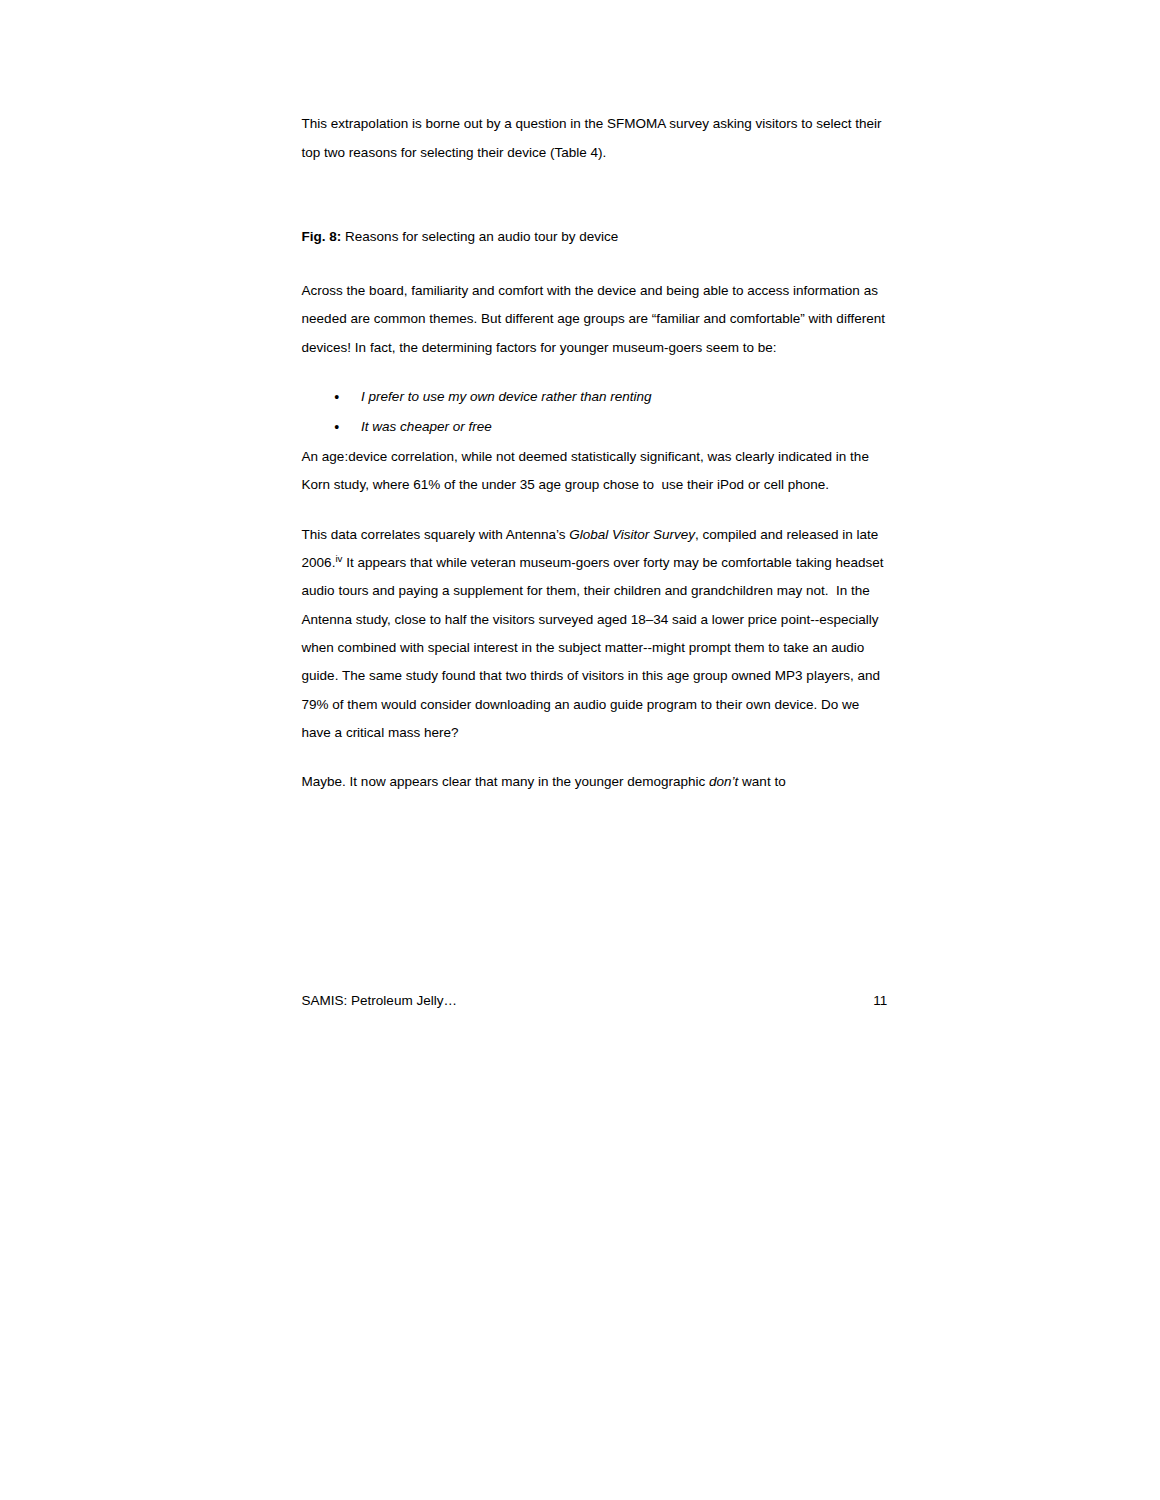This extrapolation is borne out by a question in the SFMOMA survey asking visitors to select their top two reasons for selecting their device (Table 4).
Fig. 8: Reasons for selecting an audio tour by device
Across the board, familiarity and comfort with the device and being able to access information as needed are common themes. But different age groups are “familiar and comfortable” with different devices! In fact, the determining factors for younger museum-goers seem to be:
I prefer to use my own device rather than renting
It was cheaper or free
An age:device correlation, while not deemed statistically significant, was clearly indicated in the Korn study, where 61% of the under 35 age group chose to use their iPod or cell phone.
This data correlates squarely with Antenna’s Global Visitor Survey, compiled and released in late 2006.iv It appears that while veteran museum-goers over forty may be comfortable taking headset audio tours and paying a supplement for them, their children and grandchildren may not. In the Antenna study, close to half the visitors surveyed aged 18–34 said a lower price point--especially when combined with special interest in the subject matter--might prompt them to take an audio guide. The same study found that two thirds of visitors in this age group owned MP3 players, and 79% of them would consider downloading an audio guide program to their own device. Do we have a critical mass here?
Maybe. It now appears clear that many in the younger demographic don’t want to
SAMIS: Petroleum Jelly… 11